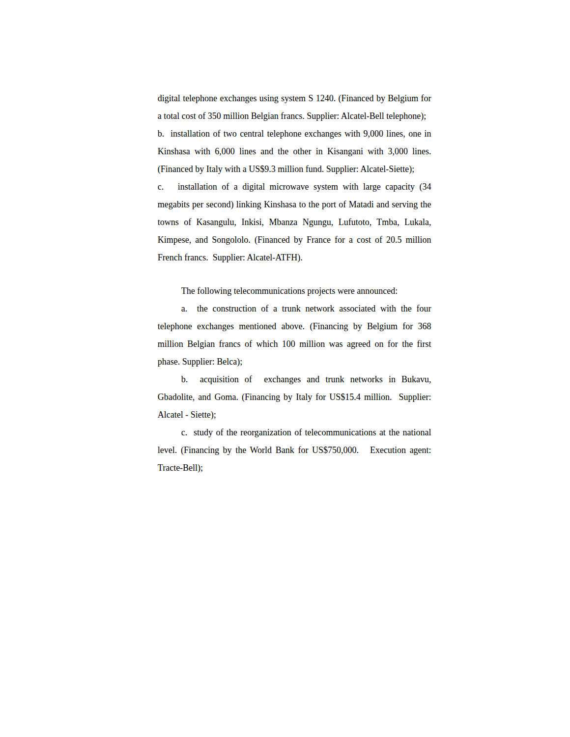digital telephone exchanges using system S 1240. (Financed by Belgium for a total cost of 350 million Belgian francs. Supplier: Alcatel-Bell telephone);
b. installation of two central telephone exchanges with 9,000 lines, one in Kinshasa with 6,000 lines and the other in Kisangani with 3,000 lines. (Financed by Italy with a US$9.3 million fund. Supplier: Alcatel-Siette);
c. installation of a digital microwave system with large capacity (34 megabits per second) linking Kinshasa to the port of Matadi and serving the towns of Kasangulu, Inkisi, Mbanza Ngungu, Lufutoto, Tmba, Lukala, Kimpese, and Songololo. (Financed by France for a cost of 20.5 million French francs. Supplier: Alcatel-ATFH).
The following telecommunications projects were announced:
a. the construction of a trunk network associated with the four telephone exchanges mentioned above. (Financing by Belgium for 368 million Belgian francs of which 100 million was agreed on for the first phase. Supplier: Belca);
b. acquisition of exchanges and trunk networks in Bukavu, Gbadolite, and Goma. (Financing by Italy for US$15.4 million. Supplier: Alcatel - Siette);
c. study of the reorganization of telecommunications at the national level. (Financing by the World Bank for US$750,000. Execution agent: Tracte-Bell);